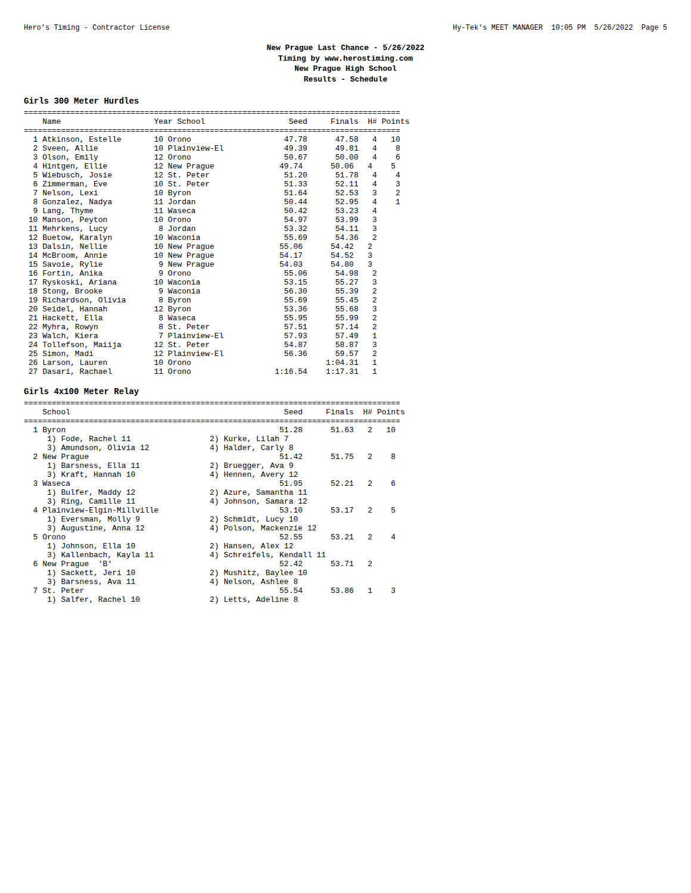Hero's Timing - Contractor License Hy-Tek's MEET MANAGER 10:05 PM 5/26/2022 Page 5
New Prague Last Chance - 5/26/2022 Timing by www.herostiming.com New Prague High School Results - Schedule
Girls 300 Meter Hurdles
=================================================================================
    Name                    Year School                  Seed     Finals  H# Points
=================================================================================
  1 Atkinson, Estelle       10 Orono                    47.78      47.58   4   10
  2 Sveen, Allie            10 Plainview-El             49.39      49.81   4    8
  3 Olson, Emily            12 Orono                    50.67      50.00   4    6
  4 Hintgen, Ellie          12 New Prague              49.74      50.06   4    5
  5 Wiebusch, Josie         12 St. Peter                51.20      51.78   4    4
  6 Zimmerman, Eve          10 St. Peter                51.33      52.11   4    3
  7 Nelson, Lexi            10 Byron                    51.64      52.53   3    2
  8 Gonzalez, Nadya         11 Jordan                   50.44      52.95   4    1
  9 Lang, Thyme             11 Waseca                   50.42      53.23   4
 10 Manson, Peyton          10 Orono                    54.97      53.99   3
 11 Mehrkens, Lucy           8 Jordan                   53.32      54.11   3
 12 Buetow, Karalyn         10 Waconia                  55.69      54.36   2
 13 Dalsin, Nellie          10 New Prague              55.06      54.42   2
 14 McBroom, Annie          10 New Prague              54.17      54.52   3
 15 Savoie, Rylie            9 New Prague              54.03      54.80   3
 16 Fortin, Anika            9 Orono                    55.06      54.98   2
 17 Ryskoski, Ariana        10 Waconia                  53.15      55.27   3
 18 Stong, Brooke            9 Waconia                  56.30      55.39   2
 19 Richardson, Olivia       8 Byron                    55.69      55.45   2
 20 Seidel, Hannah          12 Byron                    53.36      55.68   3
 21 Hackett, Ella            8 Waseca                   55.95      55.99   2
 22 Myhra, Rowyn             8 St. Peter                57.51      57.14   2
 23 Walch, Kiera             7 Plainview-El             57.93      57.49   1
 24 Tollefson, Maiija       12 St. Peter                54.87      58.87   3
 25 Simon, Madi             12 Plainview-El             56.36      59.57   2
 26 Larson, Lauren          10 Orono                             1:04.31   1
 27 Dasari, Rachael         11 Orono                  1:16.54    1:17.31   1
Girls 4x100 Meter Relay
=================================================================================
    School                                              Seed     Finals  H# Points
=================================================================================
  1 Byron                                              51.28      51.63   2   10
     1) Fode, Rachel 11                 2) Kurke, Lilah 7
     3) Amundson, Olivia 12             4) Halder, Carly 8
  2 New Prague                                         51.42      51.75   2    8
     1) Barsness, Ella 11               2) Bruegger, Ava 9
     3) Kraft, Hannah 10                4) Hennen, Avery 12
  3 Waseca                                             51.95      52.21   2    6
     1) Bulfer, Maddy 12                2) Azure, Samantha 11
     3) Ring, Camille 11                4) Johnson, Samara 12
  4 Plainview-Elgin-Millville                          53.10      53.17   2    5
     1) Eversman, Molly 9               2) Schmidt, Lucy 10
     3) Augustine, Anna 12              4) Polson, Mackenzie 12
  5 Orono                                              52.55      53.21   2    4
     1) Johnson, Ella 10                2) Hansen, Alex 12
     3) Kallenbach, Kayla 11            4) Schreifels, Kendall 11
  6 New Prague  'B'                                    52.42      53.71   2
     1) Sackett, Jeri 10                2) Mushitz, Baylee 10
     3) Barsness, Ava 11                4) Nelson, Ashlee 8
  7 St. Peter                                          55.54      53.86   1    3
     1) Salfer, Rachel 10               2) Letts, Adeline 8